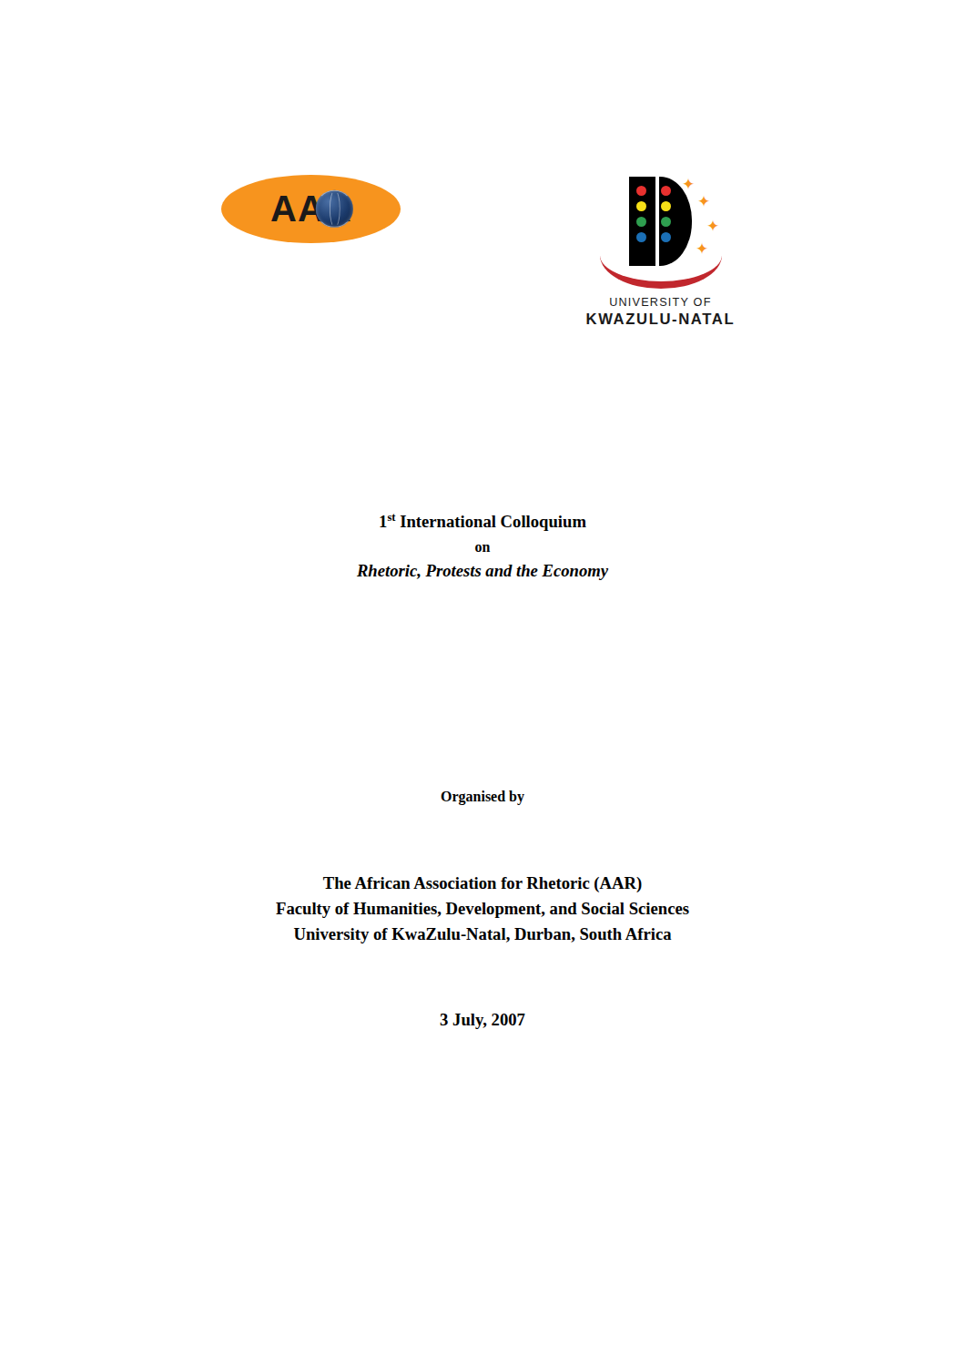AAR
✦ ✦ ✦ ✦
UNIVERSITY OF
KWAZULU-NATAL
1st International Colloquium
on
Rhetoric, Protests and the Economy
Organised by
The African Association for Rhetoric (AAR)
Faculty of Humanities, Development, and Social Sciences
University of KwaZulu-Natal, Durban, South Africa
3 July, 2007